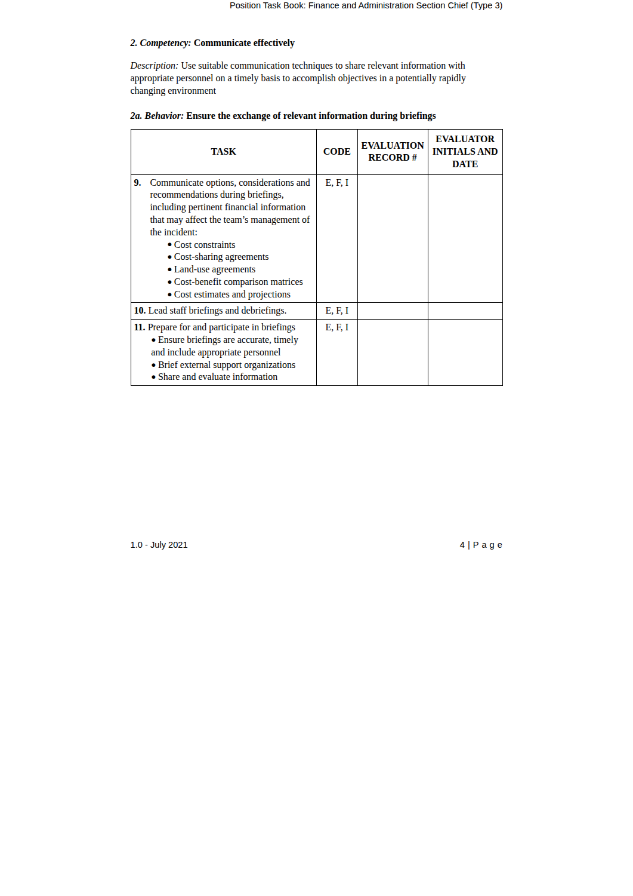Position Task Book: Finance and Administration Section Chief (Type 3)
2. Competency: Communicate effectively
Description: Use suitable communication techniques to share relevant information with appropriate personnel on a timely basis to accomplish objectives in a potentially rapidly changing environment
2a. Behavior: Ensure the exchange of relevant information during briefings
| TASK | CODE | EVALUATION RECORD # | EVALUATOR INITIALS AND DATE |
| --- | --- | --- | --- |
| 9. Communicate options, considerations and recommendations during briefings, including pertinent financial information that may affect the team’s management of the incident: Cost constraints Cost-sharing agreements Land-use agreements Cost-benefit comparison matrices Cost estimates and projections | E, F, I | | |
| 10. Lead staff briefings and debriefings. | E, F, I | | |
| 11. Prepare for and participate in briefings Ensure briefings are accurate, timely and include appropriate personnel Brief external support organizations Share and evaluate information | E, F, I | | |
1.0 - July 2021 4 | P a g e